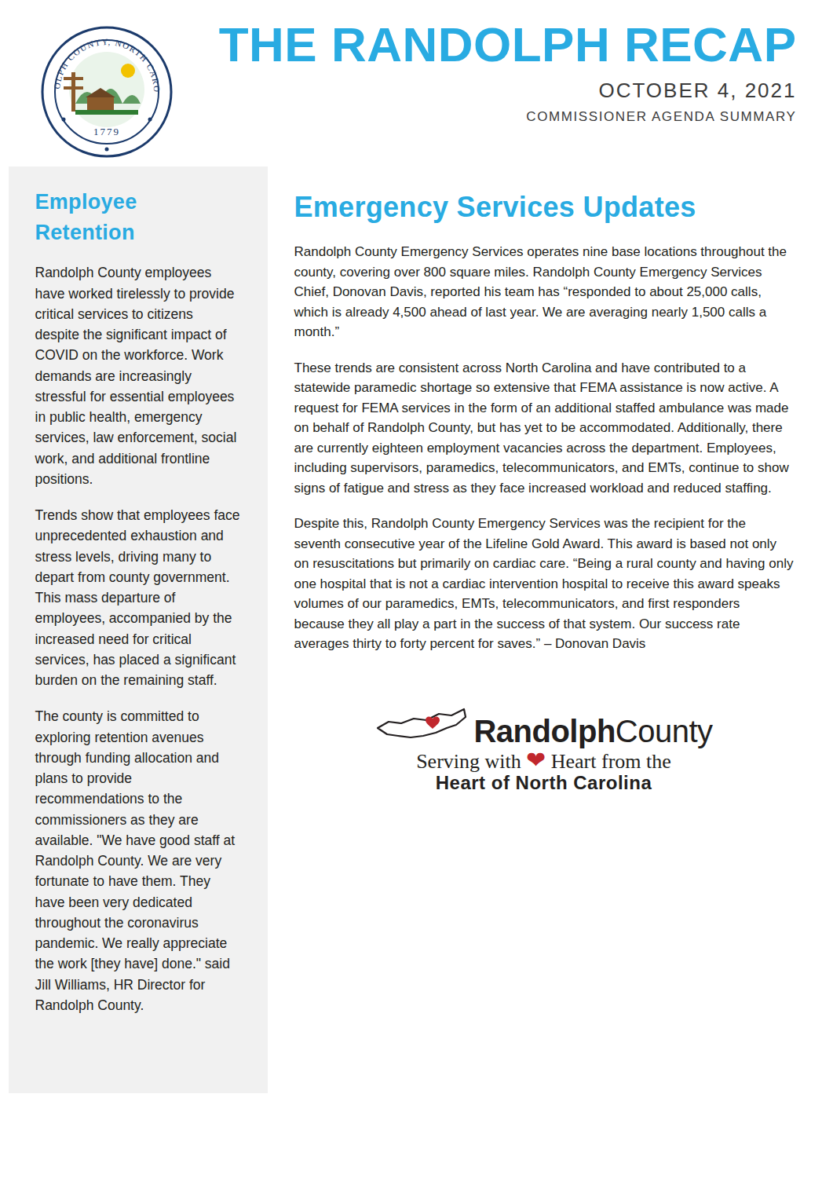RANDOLPH COUNTY, NORTH CAROLINA 1779
The Randolph Recap
OCTOBER 4, 2021
Commissioner Agenda Summary
Employee Retention
Randolph County employees have worked tirelessly to provide critical services to citizens despite the significant impact of COVID on the workforce. Work demands are increasingly stressful for essential employees in public health, emergency services, law enforcement, social work, and additional frontline positions.
Trends show that employees face unprecedented exhaustion and stress levels, driving many to depart from county government. This mass departure of employees, accompanied by the increased need for critical services, has placed a significant burden on the remaining staff.
The county is committed to exploring retention avenues through funding allocation and plans to provide recommendations to the commissioners as they are available. "We have good staff at Randolph County. We are very fortunate to have them. They have been very dedicated throughout the coronavirus pandemic. We really appreciate the work [they have] done." said Jill Williams, HR Director for Randolph County.
Emergency Services Updates
Randolph County Emergency Services operates nine base locations throughout the county, covering over 800 square miles. Randolph County Emergency Services Chief, Donovan Davis, reported his team has “responded to about 25,000 calls, which is already 4,500 ahead of last year. We are averaging nearly 1,500 calls a month.”
These trends are consistent across North Carolina and have contributed to a statewide paramedic shortage so extensive that FEMA assistance is now active. A request for FEMA services in the form of an additional staffed ambulance was made on behalf of Randolph County, but has yet to be accommodated. Additionally, there are currently eighteen employment vacancies across the department. Employees, including supervisors, paramedics, telecommunicators, and EMTs, continue to show signs of fatigue and stress as they face increased workload and reduced staffing.
Despite this, Randolph County Emergency Services was the recipient for the seventh consecutive year of the Lifeline Gold Award. This award is based not only on resuscitations but primarily on cardiac care. “Being a rural county and having only one hospital that is not a cardiac intervention hospital to receive this award speaks volumes of our paramedics, EMTs, telecommunicators, and first responders because they all play a part in the success of that system. Our success rate averages thirty to forty percent for saves.” – Donovan Davis
Randolph County
Serving with ❤ Heart from the
Heart of North Carolina